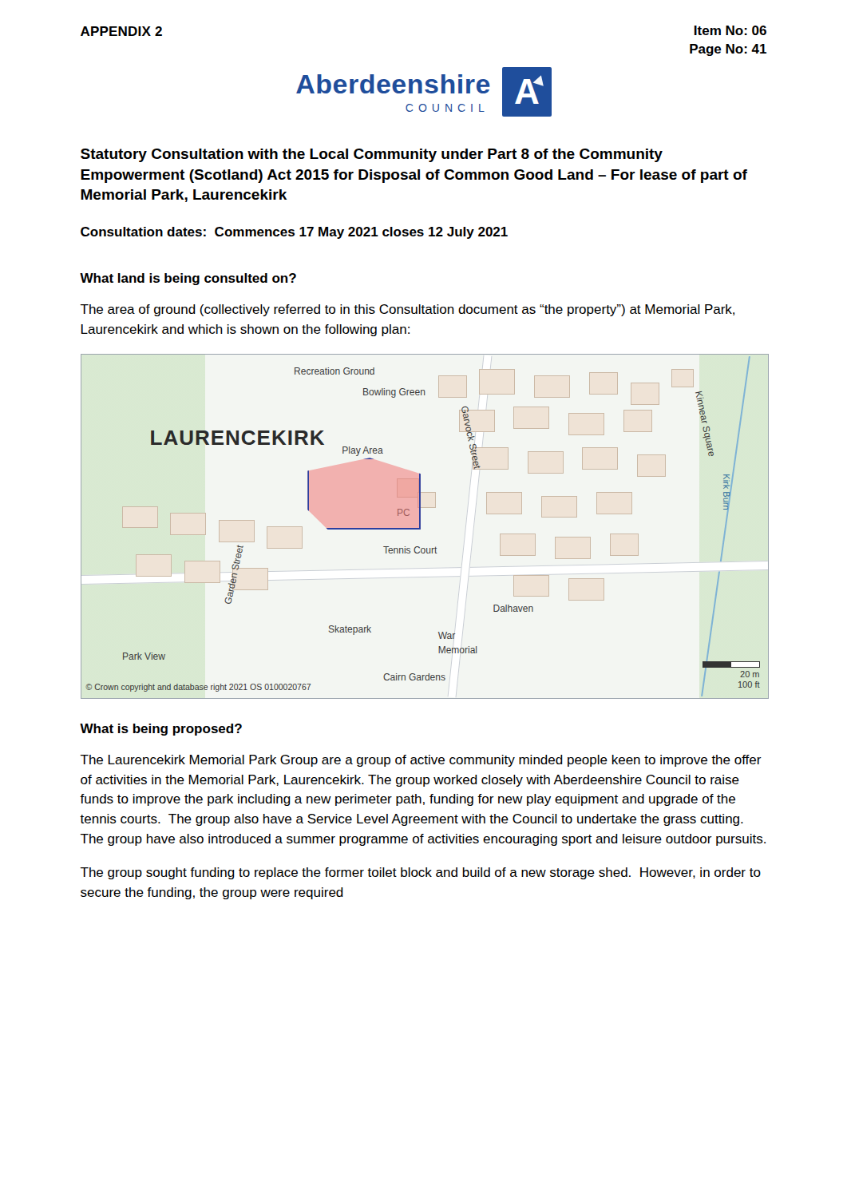APPENDIX 2
Item No: 06
Page No: 41
Aberdeenshire
COUNCIL
Statutory Consultation with the Local Community under Part 8 of the Community Empowerment (Scotland) Act 2015 for Disposal of Common Good Land – For lease of part of Memorial Park, Laurencekirk
Consultation dates: Commences 17 May 2021 closes 12 July 2021
What land is being consulted on?
The area of ground (collectively referred to in this Consultation document as “the property”) at Memorial Park, Laurencekirk and which is shown on the following plan:
Kirk Burn
LAURENCEKIRK
Recreation Ground
Bowling Green
Play Area
PC
Tennis Court
Skatepark
War
Memorial
Park View
Cairn Gardens
Dalhaven
Garvock Street
Garden Street
Kinnear Square
© Crown copyright and database right 2021 OS 0100020767
20 m
100 ft
What is being proposed?
The Laurencekirk Memorial Park Group are a group of active community minded people keen to improve the offer of activities in the Memorial Park, Laurencekirk. The group worked closely with Aberdeenshire Council to raise funds to improve the park including a new perimeter path, funding for new play equipment and upgrade of the tennis courts. The group also have a Service Level Agreement with the Council to undertake the grass cutting. The group have also introduced a summer programme of activities encouraging sport and leisure outdoor pursuits.
The group sought funding to replace the former toilet block and build of a new storage shed. However, in order to secure the funding, the group were required